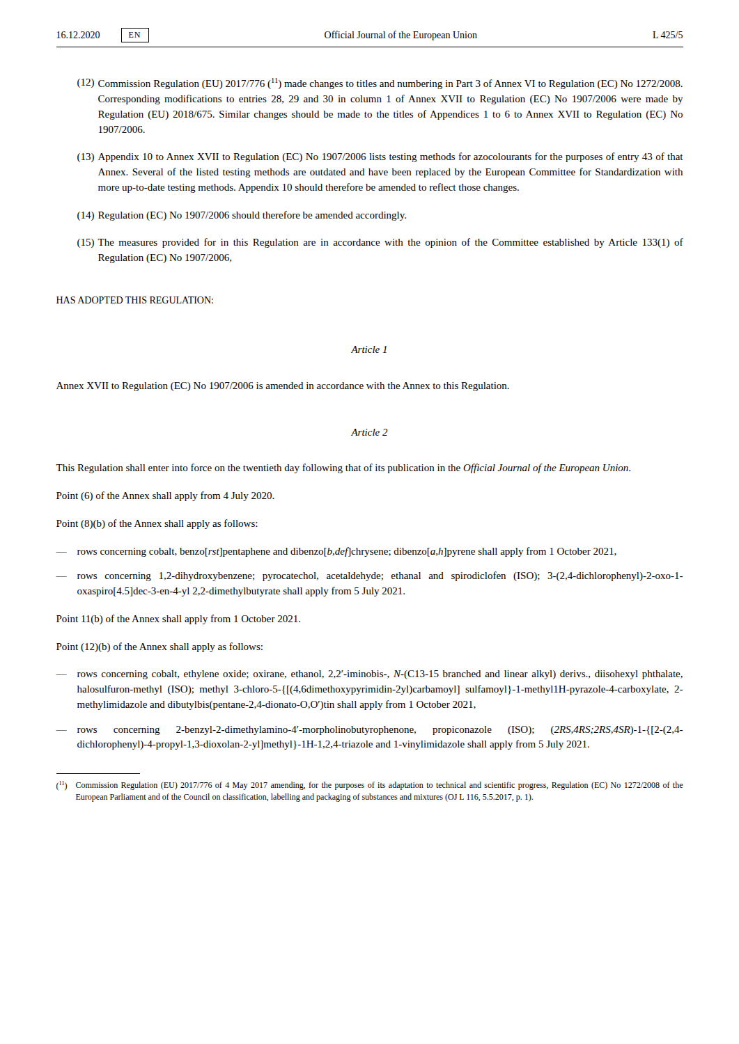16.12.2020 EN Official Journal of the European Union L 425/5
(12)
Commission Regulation (EU) 2017/776 (11) made changes to titles and numbering in Part 3 of Annex VI to Regulation (EC) No 1272/2008. Corresponding modifications to entries 28, 29 and 30 in column 1 of Annex XVII to Regulation (EC) No 1907/2006 were made by Regulation (EU) 2018/675. Similar changes should be made to the titles of Appendices 1 to 6 to Annex XVII to Regulation (EC) No 1907/2006.
(13)
Appendix 10 to Annex XVII to Regulation (EC) No 1907/2006 lists testing methods for azocolourants for the purposes of entry 43 of that Annex. Several of the listed testing methods are outdated and have been replaced by the European Committee for Standardization with more up-to-date testing methods. Appendix 10 should therefore be amended to reflect those changes.
(14)
Regulation (EC) No 1907/2006 should therefore be amended accordingly.
(15)
The measures provided for in this Regulation are in accordance with the opinion of the Committee established by Article 133(1) of Regulation (EC) No 1907/2006,
HAS ADOPTED THIS REGULATION:
Article 1
Annex XVII to Regulation (EC) No 1907/2006 is amended in accordance with the Annex to this Regulation.
Article 2
This Regulation shall enter into force on the twentieth day following that of its publication in the Official Journal of the European Union.
Point (6) of the Annex shall apply from 4 July 2020.
Point (8)(b) of the Annex shall apply as follows:
rows concerning cobalt, benzo[rst]pentaphene and dibenzo[b,def]chrysene; dibenzo[a,h]pyrene shall apply from 1 October 2021,
rows concerning 1,2-dihydroxybenzene; pyrocatechol, acetaldehyde; ethanal and spirodiclofen (ISO); 3-(2,4-dichlorophenyl)-2-oxo-1-oxaspiro[4.5]dec-3-en-4-yl 2,2-dimethylbutyrate shall apply from 5 July 2021.
Point 11(b) of the Annex shall apply from 1 October 2021.
Point (12)(b) of the Annex shall apply as follows:
rows concerning cobalt, ethylene oxide; oxirane, ethanol, 2,2′-iminobis-, N-(C13-15 branched and linear alkyl) derivs., diisohexyl phthalate, halosulfuron-methyl (ISO); methyl 3-chloro-5-{[(4,6dimethoxypyrimidin-2yl)carbamoyl] sulfamoyl}-1-methyl1H-pyrazole-4-carboxylate, 2-methylimidazole and dibutylbis(pentane-2,4-dionato-O,O′)tin shall apply from 1 October 2021,
rows concerning 2-benzyl-2-dimethylamino-4′-morpholinobutyrophenone, propiconazole (ISO); (2RS,4RS;2RS,4SR)-1-{[2-(2,4-dichlorophenyl)-4-propyl-1,3-dioxolan-2-yl]methyl}-1H-1,2,4-triazole and 1-vinylimidazole shall apply from 5 July 2021.
(11)
Commission Regulation (EU) 2017/776 of 4 May 2017 amending, for the purposes of its adaptation to technical and scientific progress, Regulation (EC) No 1272/2008 of the European Parliament and of the Council on classification, labelling and packaging of substances and mixtures (OJ L 116, 5.5.2017, p. 1).